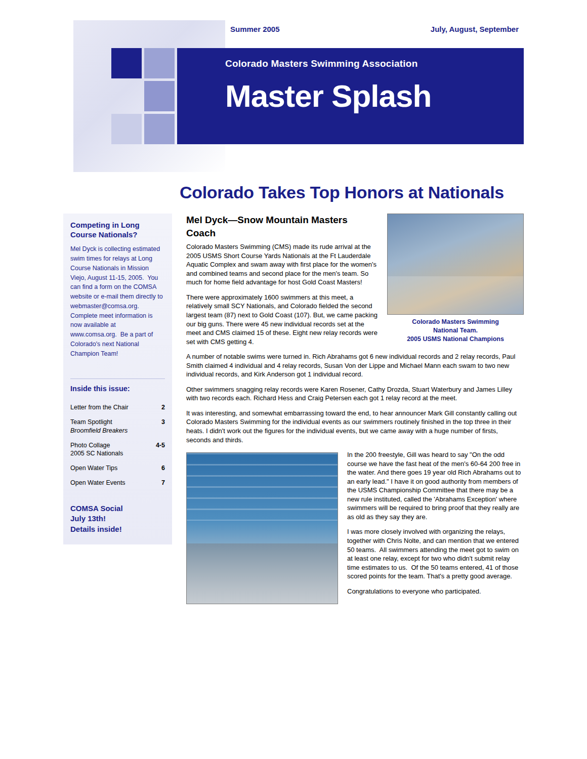Summer 2005 July, August, September
Colorado Masters Swimming Association
Master Splash
Colorado Takes Top Honors at Nationals
Competing in Long
Course Nationals?
Mel Dyck is collecting estimated swim times for relays at Long Course Nationals in Mission Viejo, August 11-15, 2005. You can find a form on the COMSA website or e-mail them directly to webmaster@comsa.org. Complete meet information is now available at www.comsa.org. Be a part of Colorado's next National Champion Team!
Inside this issue:
| Letter from the Chair | 2 |
| Team Spotlight Broomfield Breakers | 3 |
| Photo Collage 2005 SC Nationals | 4-5 |
| Open Water Tips | 6 |
| Open Water Events | 7 |
COMSA Social
July 13th!
Details inside!
Colorado Masters Swimming
National Team.
2005 USMS National Champions
Mel Dyck—Snow Mountain Masters Coach
Colorado Masters Swimming (CMS) made its rude arrival at the 2005 USMS Short Course Yards Nationals at the Ft Lauderdale Aquatic Complex and swam away with first place for the women's and combined teams and second place for the men's team. So much for home field advantage for host Gold Coast Masters!
There were approximately 1600 swimmers at this meet, a relatively small SCY Nationals, and Colorado fielded the second largest team (87) next to Gold Coast (107). But, we came packing our big guns. There were 45 new individual records set at the meet and CMS claimed 15 of these. Eight new relay records were set with CMS getting 4.
A number of notable swims were turned in. Rich Abrahams got 6 new individual records and 2 relay records, Paul Smith claimed 4 individual and 4 relay records, Susan Von der Lippe and Michael Mann each swam to two new individual records, and Kirk Anderson got 1 individual record.
Other swimmers snagging relay records were Karen Rosener, Cathy Drozda, Stuart Waterbury and James Lilley with two records each. Richard Hess and Craig Petersen each got 1 relay record at the meet.
It was interesting, and somewhat embarrassing toward the end, to hear announcer Mark Gill constantly calling out Colorado Masters Swimming for the individual events as our swimmers routinely finished in the top three in their heats. I didn't work out the figures for the individual events, but we came away with a huge number of firsts, seconds and thirds.
In the 200 freestyle, Gill was heard to say "On the odd course we have the fast heat of the men's 60-64 200 free in the water. And there goes 19 year old Rich Abrahams out to an early lead." I have it on good authority from members of the USMS Championship Committee that there may be a new rule instituted, called the 'Abrahams Exception' where swimmers will be required to bring proof that they really are as old as they say they are.
I was more closely involved with organizing the relays, together with Chris Nolte, and can mention that we entered 50 teams. All swimmers attending the meet got to swim on at least one relay, except for two who didn't submit relay time estimates to us. Of the 50 teams entered, 41 of those scored points for the team. That's a pretty good average.
Congratulations to everyone who participated.